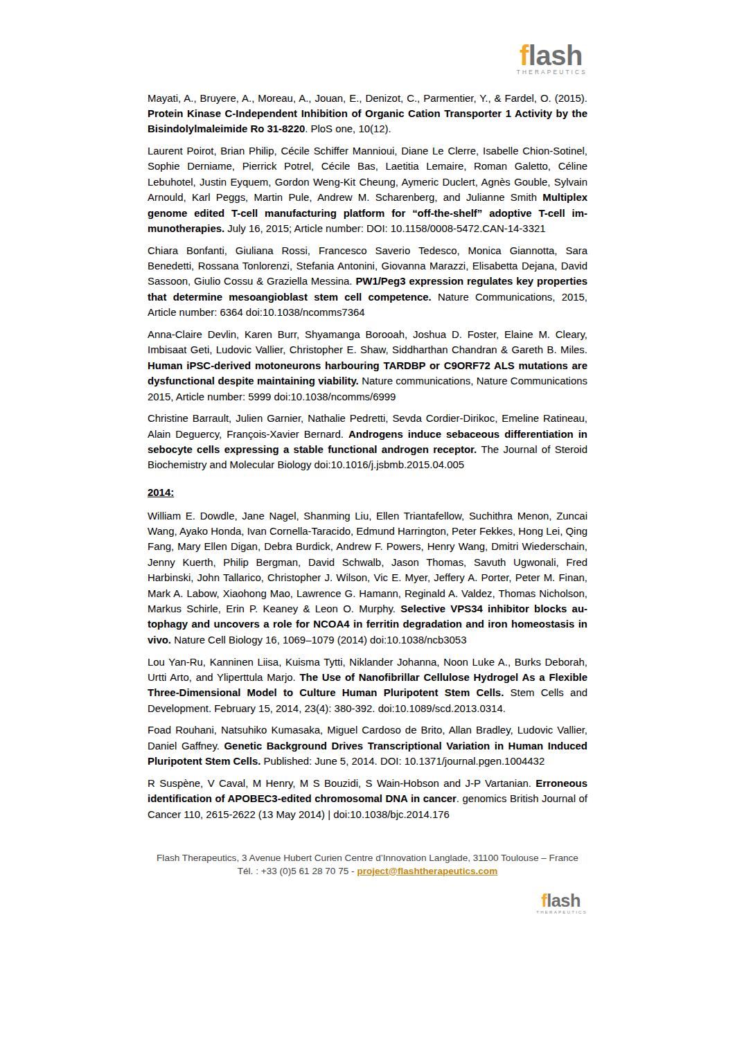flash
THERAPEUTICS
Mayati, A., Bruyere, A., Moreau, A., Jouan, E., Denizot, C., Parmentier, Y., & Fardel, O. (2015). Protein Kinase C-Independent Inhibition of Organic Cation Transporter 1 Activity by the Bisindolylmaleimide Ro 31-8220. PloS one, 10(12).
Laurent Poirot, Brian Philip, Cécile Schiffer Mannioui, Diane Le Clerre, Isabelle Chion-Sotinel, Sophie Derniame, Pierrick Potrel, Cécile Bas, Laetitia Lemaire, Roman Galetto, Céline Lebuhotel, Justin Eyquem, Gordon Weng-Kit Cheung, Aymeric Duclert, Agnès Gouble, Sylvain Arnould, Karl Peggs, Martin Pule, Andrew M. Scharenberg, and Julianne Smith Multiplex genome edited T-cell manufacturing platform for “off-the-shelf” adoptive T-cell immunotherapies. July 16, 2015; Article number: DOI: 10.1158/0008-5472.CAN-14-3321
Chiara Bonfanti, Giuliana Rossi, Francesco Saverio Tedesco, Monica Giannotta, Sara Benedetti, Rossana Tonlorenzi, Stefania Antonini, Giovanna Marazzi, Elisabetta Dejana, David Sassoon, Giulio Cossu & Graziella Messina. PW1/Peg3 expression regulates key properties that determine mesoangioblast stem cell competence. Nature Communications, 2015, Article number: 6364 doi:10.1038/ncomms7364
Anna-Claire Devlin, Karen Burr, Shyamanga Borooah, Joshua D. Foster, Elaine M. Cleary, Imbisaat Geti, Ludovic Vallier, Christopher E. Shaw, Siddharthan Chandran & Gareth B. Miles. Human iPSC-derived motoneurons harbouring TARDBP or C9ORF72 ALS mutations are dysfunctional despite maintaining viability. Nature communications, Nature Communications 2015, Article number: 5999 doi:10.1038/ncomms/6999
Christine Barrault, Julien Garnier, Nathalie Pedretti, Sevda Cordier-Dirikoc, Emeline Ratineau, Alain Deguercy, François-Xavier Bernard. Androgens induce sebaceous differentiation in sebocyte cells expressing a stable functional androgen receptor. The Journal of Steroid Biochemistry and Molecular Biology doi:10.1016/j.jsbmb.2015.04.005
2014:
William E. Dowdle, Jane Nagel, Shanming Liu, Ellen Triantafellow, Suchithra Menon, Zuncai Wang, Ayako Honda, Ivan Cornella-Taracido, Edmund Harrington, Peter Fekkes, Hong Lei, Qing Fang, Mary Ellen Digan, Debra Burdick, Andrew F. Powers, Henry Wang, Dmitri Wiederschain, Jenny Kuerth, Philip Bergman, David Schwalb, Jason Thomas, Savuth Ugwonali, Fred Harbinski, John Tallarico, Christopher J. Wilson, Vic E. Myer, Jeffery A. Porter, Peter M. Finan, Mark A. Labow, Xiaohong Mao, Lawrence G. Hamann, Reginald A. Valdez, Thomas Nicholson, Markus Schirle, Erin P. Keaney & Leon O. Murphy. Selective VPS34 inhibitor blocks autophagy and uncovers a role for NCOA4 in ferritin degradation and iron homeostasis in vivo. Nature Cell Biology 16, 1069–1079 (2014) doi:10.1038/ncb3053
Lou Yan-Ru, Kanninen Liisa, Kuisma Tytti, Niklander Johanna, Noon Luke A., Burks Deborah, Urtti Arto, and Yliperttula Marjo. The Use of Nanofibrillar Cellulose Hydrogel As a Flexible Three-Dimensional Model to Culture Human Pluripotent Stem Cells. Stem Cells and Development. February 15, 2014, 23(4): 380-392. doi:10.1089/scd.2013.0314.
Foad Rouhani, Natsuhiko Kumasaka, Miguel Cardoso de Brito, Allan Bradley, Ludovic Vallier, Daniel Gaffney. Genetic Background Drives Transcriptional Variation in Human Induced Pluripotent Stem Cells. Published: June 5, 2014. DOI: 10.1371/journal.pgen.1004432
R Suspène, V Caval, M Henry, M S Bouzidi, S Wain-Hobson and J-P Vartanian. Erroneous identification of APOBEC3-edited chromosomal DNA in cancer. genomics British Journal of Cancer 110, 2615-2622 (13 May 2014) | doi:10.1038/bjc.2014.176
Flash Therapeutics, 3 Avenue Hubert Curien Centre d’Innovation Langlade, 31100 Toulouse – France
Tél. : +33 (0)5 61 28 70 75 - project@flashtherapeutics.com
flash
THERAPEUTICS